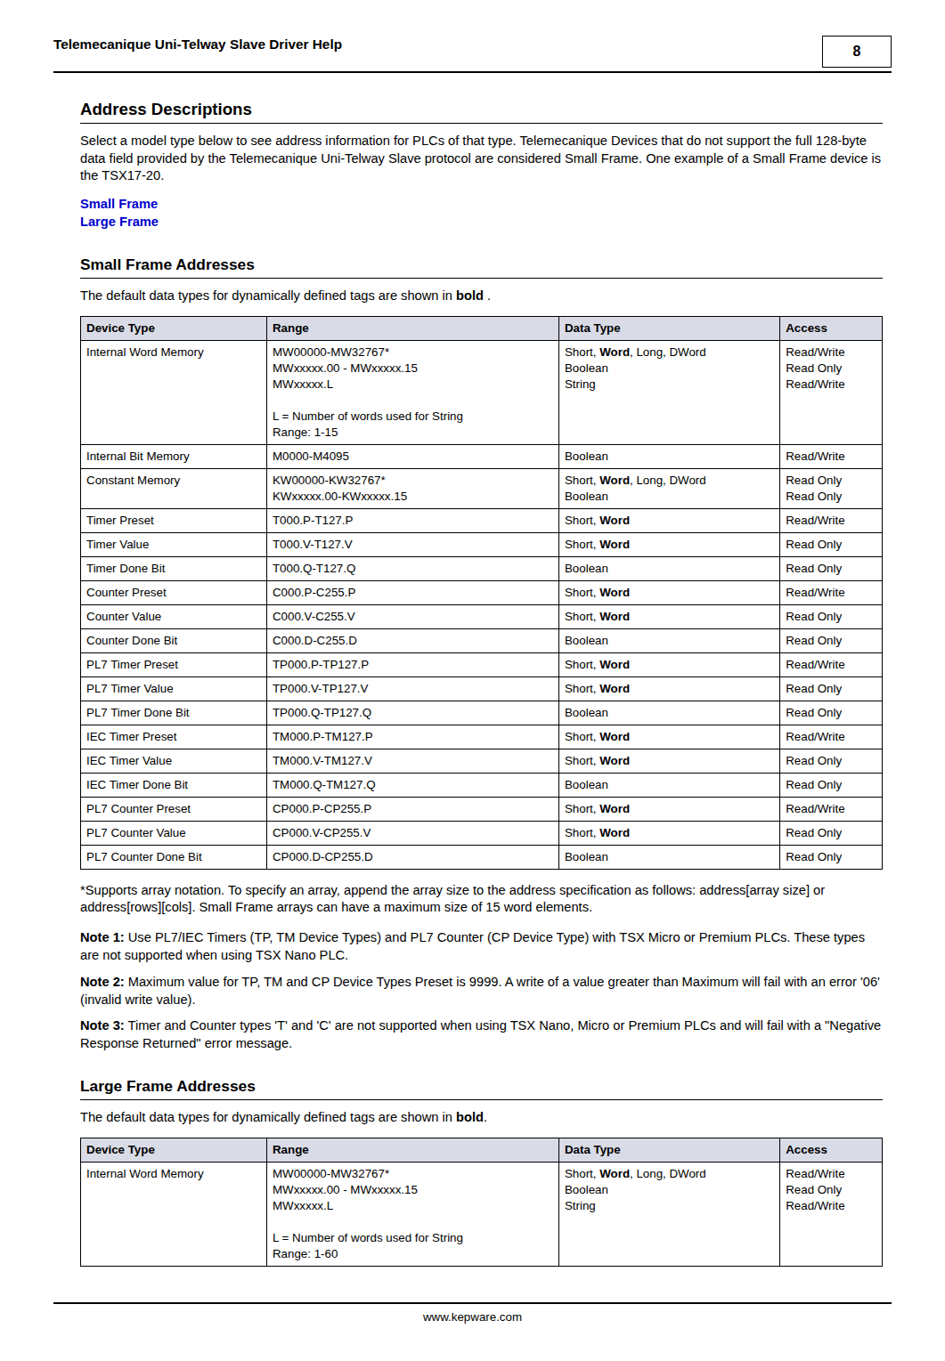Telemecanique Uni-Telway Slave Driver Help
8
Address Descriptions
Select a model type below to see address information for PLCs of that type. Telemecanique Devices that do not support the full 128-byte data field provided by the Telemecanique Uni-Telway Slave protocol are considered Small Frame. One example of a Small Frame device is the TSX17-20.
Small Frame Large Frame
Small Frame Addresses
The default data types for dynamically defined tags are shown in bold .
| Device Type | Range | Data Type | Access |
| --- | --- | --- | --- |
| Internal Word Memory | MW00000-MW32767* MWxxxxx.00 - MWxxxxx.15 MWxxxxx.L L = Number of words used for String Range: 1-15 | Short, Word , Long, DWord Boolean String | Read/Write Read Only Read/Write |
| Internal Bit Memory | M0000-M4095 | Boolean | Read/Write |
| Constant Memory | KW00000-KW32767* KWxxxxx.00-KWxxxxx.15 | Short, Word , Long, DWord Boolean | Read Only Read Only |
| Timer Preset | T000.P-T127.P | Short, Word | Read/Write |
| Timer Value | T000.V-T127.V | Short, Word | Read Only |
| Timer Done Bit | T000.Q-T127.Q | Boolean | Read Only |
| Counter Preset | C000.P-C255.P | Short, Word | Read/Write |
| Counter Value | C000.V-C255.V | Short, Word | Read Only |
| Counter Done Bit | C000.D-C255.D | Boolean | Read Only |
| PL7 Timer Preset | TP000.P-TP127.P | Short, Word | Read/Write |
| PL7 Timer Value | TP000.V-TP127.V | Short, Word | Read Only |
| PL7 Timer Done Bit | TP000.Q-TP127.Q | Boolean | Read Only |
| IEC Timer Preset | TM000.P-TM127.P | Short, Word | Read/Write |
| IEC Timer Value | TM000.V-TM127.V | Short, Word | Read Only |
| IEC Timer Done Bit | TM000.Q-TM127.Q | Boolean | Read Only |
| PL7 Counter Preset | CP000.P-CP255.P | Short, Word | Read/Write |
| PL7 Counter Value | CP000.V-CP255.V | Short, Word | Read Only |
| PL7 Counter Done Bit | CP000.D-CP255.D | Boolean | Read Only |
*Supports array notation. To specify an array, append the array size to the address specification as follows: address[array size] or address[rows][cols]. Small Frame arrays can have a maximum size of 15 word elements.
Note 1: Use PL7/IEC Timers (TP, TM Device Types) and PL7 Counter (CP Device Type) with TSX Micro or Premium PLCs. These types are not supported when using TSX Nano PLC.
Note 2: Maximum value for TP, TM and CP Device Types Preset is 9999. A write of a value greater than Maximum will fail with an error '06' (invalid write value).
Note 3: Timer and Counter types 'T' and 'C' are not supported when using TSX Nano, Micro or Premium PLCs and will fail with a "Negative Response Returned" error message.
Large Frame Addresses
The default data types for dynamically defined tags are shown in bold.
| Device Type | Range | Data Type | Access |
| --- | --- | --- | --- |
| Internal Word Memory | MW00000-MW32767* MWxxxxx.00 - MWxxxxx.15 MWxxxxx.L L = Number of words used for String Range: 1-60 | Short, Word , Long, DWord Boolean String | Read/Write Read Only Read/Write |
www.kepware.com